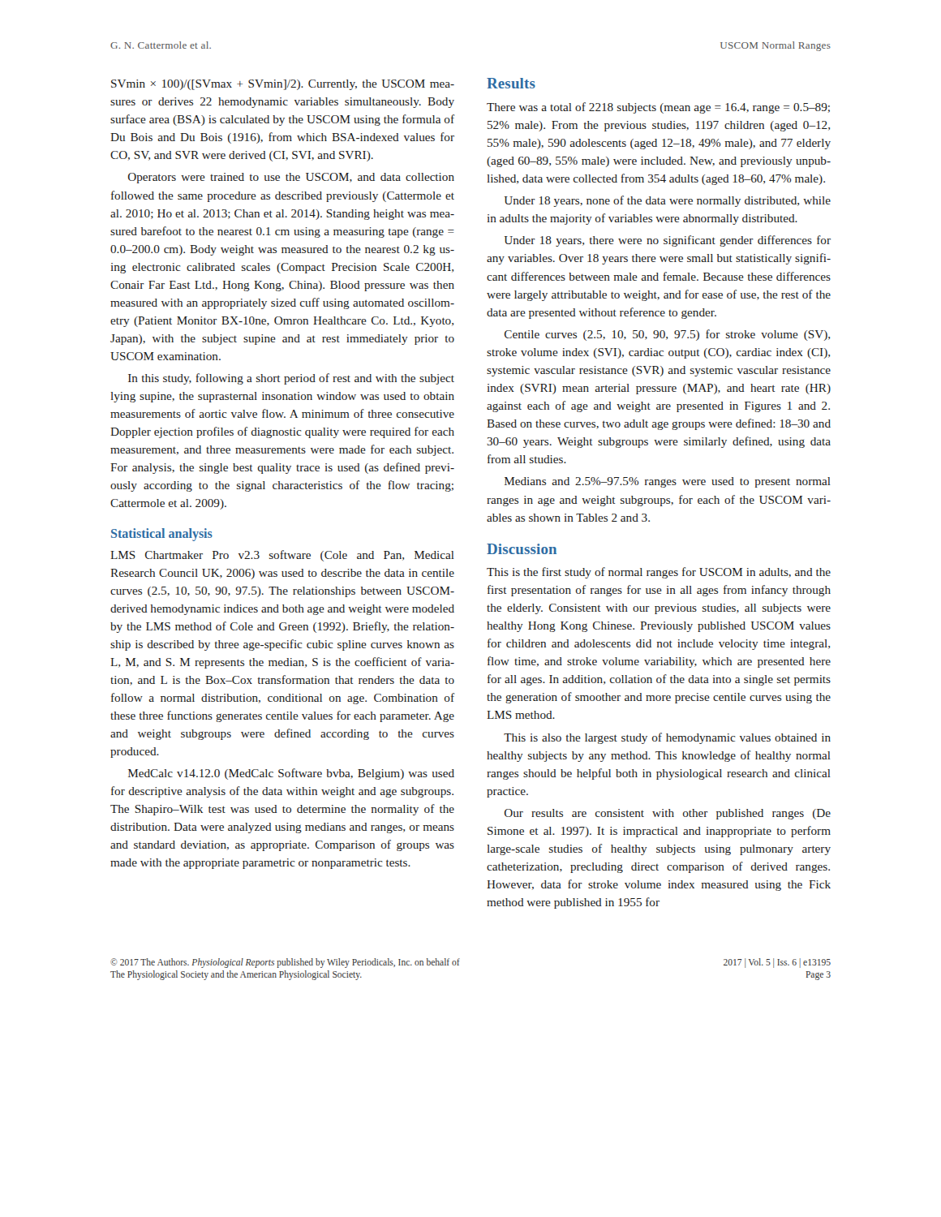G. N. Cattermole et al. USCOM Normal Ranges
SVmin × 100)/([SVmax + SVmin]/2). Currently, the USCOM measures or derives 22 hemodynamic variables simultaneously. Body surface area (BSA) is calculated by the USCOM using the formula of Du Bois and Du Bois (1916), from which BSA-indexed values for CO, SV, and SVR were derived (CI, SVI, and SVRI).
Operators were trained to use the USCOM, and data collection followed the same procedure as described previously (Cattermole et al. 2010; Ho et al. 2013; Chan et al. 2014). Standing height was measured barefoot to the nearest 0.1 cm using a measuring tape (range = 0.0–200.0 cm). Body weight was measured to the nearest 0.2 kg using electronic calibrated scales (Compact Precision Scale C200H, Conair Far East Ltd., Hong Kong, China). Blood pressure was then measured with an appropriately sized cuff using automated oscillometry (Patient Monitor BX-10ne, Omron Healthcare Co. Ltd., Kyoto, Japan), with the subject supine and at rest immediately prior to USCOM examination.
In this study, following a short period of rest and with the subject lying supine, the suprasternal insonation window was used to obtain measurements of aortic valve flow. A minimum of three consecutive Doppler ejection profiles of diagnostic quality were required for each measurement, and three measurements were made for each subject. For analysis, the single best quality trace is used (as defined previously according to the signal characteristics of the flow tracing; Cattermole et al. 2009).
Statistical analysis
LMS Chartmaker Pro v2.3 software (Cole and Pan, Medical Research Council UK, 2006) was used to describe the data in centile curves (2.5, 10, 50, 90, 97.5). The relationships between USCOM-derived hemodynamic indices and both age and weight were modeled by the LMS method of Cole and Green (1992). Briefly, the relationship is described by three age-specific cubic spline curves known as L, M, and S. M represents the median, S is the coefficient of variation, and L is the Box–Cox transformation that renders the data to follow a normal distribution, conditional on age. Combination of these three functions generates centile values for each parameter. Age and weight subgroups were defined according to the curves produced.
MedCalc v14.12.0 (MedCalc Software bvba, Belgium) was used for descriptive analysis of the data within weight and age subgroups. The Shapiro–Wilk test was used to determine the normality of the distribution. Data were analyzed using medians and ranges, or means and standard deviation, as appropriate. Comparison of groups was made with the appropriate parametric or nonparametric tests.
Results
There was a total of 2218 subjects (mean age = 16.4, range = 0.5–89; 52% male). From the previous studies, 1197 children (aged 0–12, 55% male), 590 adolescents (aged 12–18, 49% male), and 77 elderly (aged 60–89, 55% male) were included. New, and previously unpublished, data were collected from 354 adults (aged 18–60, 47% male).
Under 18 years, none of the data were normally distributed, while in adults the majority of variables were abnormally distributed.
Under 18 years, there were no significant gender differences for any variables. Over 18 years there were small but statistically significant differences between male and female. Because these differences were largely attributable to weight, and for ease of use, the rest of the data are presented without reference to gender.
Centile curves (2.5, 10, 50, 90, 97.5) for stroke volume (SV), stroke volume index (SVI), cardiac output (CO), cardiac index (CI), systemic vascular resistance (SVR) and systemic vascular resistance index (SVRI) mean arterial pressure (MAP), and heart rate (HR) against each of age and weight are presented in Figures 1 and 2. Based on these curves, two adult age groups were defined: 18–30 and 30–60 years. Weight subgroups were similarly defined, using data from all studies.
Medians and 2.5%–97.5% ranges were used to present normal ranges in age and weight subgroups, for each of the USCOM variables as shown in Tables 2 and 3.
Discussion
This is the first study of normal ranges for USCOM in adults, and the first presentation of ranges for use in all ages from infancy through the elderly. Consistent with our previous studies, all subjects were healthy Hong Kong Chinese. Previously published USCOM values for children and adolescents did not include velocity time integral, flow time, and stroke volume variability, which are presented here for all ages. In addition, collation of the data into a single set permits the generation of smoother and more precise centile curves using the LMS method.
This is also the largest study of hemodynamic values obtained in healthy subjects by any method. This knowledge of healthy normal ranges should be helpful both in physiological research and clinical practice.
Our results are consistent with other published ranges (De Simone et al. 1997). It is impractical and inappropriate to perform large-scale studies of healthy subjects using pulmonary artery catheterization, precluding direct comparison of derived ranges. However, data for stroke volume index measured using the Fick method were published in 1955 for
© 2017 The Authors. Physiological Reports published by Wiley Periodicals, Inc. on behalf of
The Physiological Society and the American Physiological Society.
2017 | Vol. 5 | Iss. 6 | e13195
Page 3